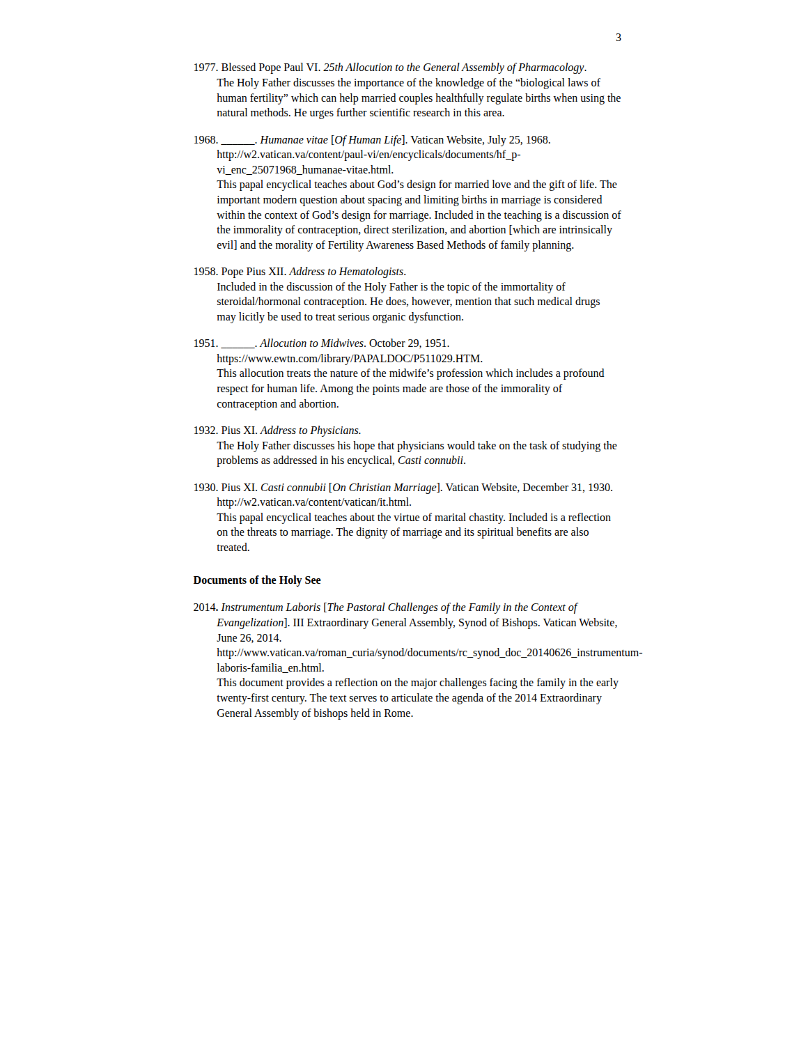3
1977. Blessed Pope Paul VI. 25th Allocution to the General Assembly of Pharmacology. The Holy Father discusses the importance of the knowledge of the “biological laws of human fertility” which can help married couples healthfully regulate births when using the natural methods. He urges further scientific research in this area.
1968. ______. Humanae vitae [Of Human Life]. Vatican Website, July 25, 1968. http://w2.vatican.va/content/paul-vi/en/encyclicals/documents/hf_p-vi_enc_25071968_humanae-vitae.html. This papal encyclical teaches about God’s design for married love and the gift of life. The important modern question about spacing and limiting births in marriage is considered within the context of God’s design for marriage. Included in the teaching is a discussion of the immorality of contraception, direct sterilization, and abortion [which are intrinsically evil] and the morality of Fertility Awareness Based Methods of family planning.
1958. Pope Pius XII. Address to Hematologists. Included in the discussion of the Holy Father is the topic of the immortality of steroidal/hormonal contraception. He does, however, mention that such medical drugs may licitly be used to treat serious organic dysfunction.
1951. ______. Allocution to Midwives. October 29, 1951. https://www.ewtn.com/library/PAPALDOC/P511029.HTM. This allocution treats the nature of the midwife’s profession which includes a profound respect for human life. Among the points made are those of the immorality of contraception and abortion.
1932. Pius XI. Address to Physicians. The Holy Father discusses his hope that physicians would take on the task of studying the problems as addressed in his encyclical, Casti connubii.
1930. Pius XI. Casti connubii [On Christian Marriage]. Vatican Website, December 31, 1930. http://w2.vatican.va/content/vatican/it.html. This papal encyclical teaches about the virtue of marital chastity. Included is a reflection on the threats to marriage. The dignity of marriage and its spiritual benefits are also treated.
Documents of the Holy See
2014. Instrumentum Laboris [The Pastoral Challenges of the Family in the Context of Evangelization]. III Extraordinary General Assembly, Synod of Bishops. Vatican Website, June 26, 2014. http://www.vatican.va/roman_curia/synod/documents/rc_synod_doc_20140626_instrumentum-laboris-familia_en.html. This document provides a reflection on the major challenges facing the family in the early twenty-first century. The text serves to articulate the agenda of the 2014 Extraordinary General Assembly of bishops held in Rome.